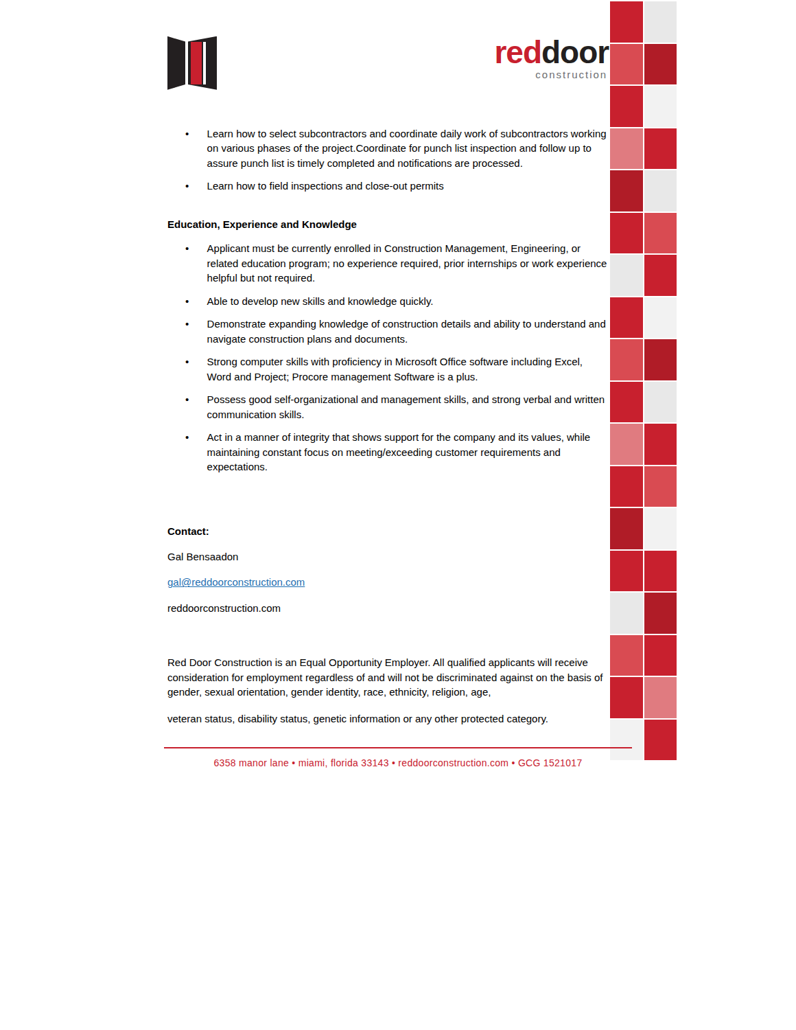red door
construction
Learn how to select subcontractors and coordinate daily work of subcontractors working on various phases of the project.Coordinate for punch list inspection and follow up to assure punch list is timely completed and notifications are processed.
Learn how to field inspections and close-out permits
Education, Experience and Knowledge
Applicant must be currently enrolled in Construction Management, Engineering, or related education program; no experience required, prior internships or work experience helpful but not required.
Able to develop new skills and knowledge quickly.
Demonstrate expanding knowledge of construction details and ability to understand and navigate construction plans and documents.
Strong computer skills with proficiency in Microsoft Office software including Excel, Word and Project; Procore management Software is a plus.
Possess good self-organizational and management skills, and strong verbal and written communication skills.
Act in a manner of integrity that shows support for the company and its values, while maintaining constant focus on meeting/exceeding customer requirements and expectations.
Contact:
Gal Bensaadon
gal@reddoorconstruction.com
reddoorconstruction.com
Red Door Construction is an Equal Opportunity Employer. All qualified applicants will receive consideration for employment regardless of and will not be discriminated against on the basis of gender, sexual orientation, gender identity, race, ethnicity, religion, age,
veteran status, disability status, genetic information or any other protected category.
6358 manor lane • miami, florida 33143 • reddoorconstruction.com • GCG 1521017